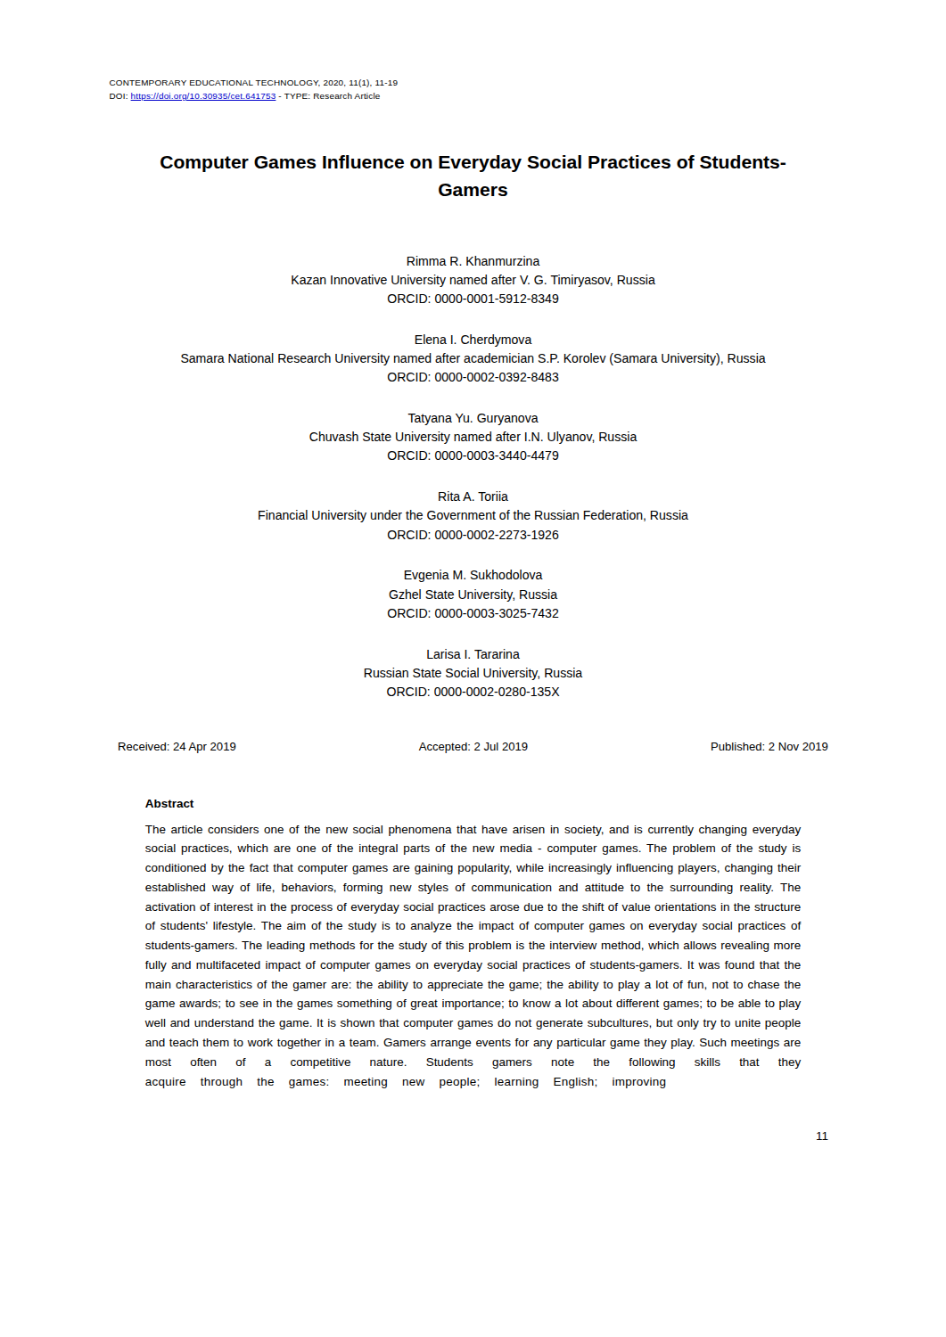CONTEMPORARY EDUCATIONAL TECHNOLOGY, 2020, 11(1), 11-19
DOI: https://doi.org/10.30935/cet.641753 - TYPE: Research Article
Computer Games Influence on Everyday Social Practices of Students-Gamers
Rimma R. Khanmurzina Kazan Innovative University named after V. G. Timiryasov, Russia ORCID: 0000-0001-5912-8349
Elena I. Cherdymova Samara National Research University named after academician S.P. Korolev (Samara University), Russia ORCID: 0000-0002-0392-8483
Tatyana Yu. Guryanova Chuvash State University named after I.N. Ulyanov, Russia ORCID: 0000-0003-3440-4479
Rita A. Toriia Financial University under the Government of the Russian Federation, Russia ORCID: 0000-0002-2273-1926
Evgenia M. Sukhodolova Gzhel State University, Russia ORCID: 0000-0003-3025-7432
Larisa I. Tararina Russian State Social University, Russia ORCID: 0000-0002-0280-135X
Received: 24 Apr 2019 Accepted: 2 Jul 2019 Published: 2 Nov 2019
Abstract
The article considers one of the new social phenomena that have arisen in society, and is currently changing everyday social practices, which are one of the integral parts of the new media - computer games. The problem of the study is conditioned by the fact that computer games are gaining popularity, while increasingly influencing players, changing their established way of life, behaviors, forming new styles of communication and attitude to the surrounding reality. The activation of interest in the process of everyday social practices arose due to the shift of value orientations in the structure of students' lifestyle. The aim of the study is to analyze the impact of computer games on everyday social practices of students-gamers. The leading methods for the study of this problem is the interview method, which allows revealing more fully and multifaceted impact of computer games on everyday social practices of students-gamers. It was found that the main characteristics of the gamer are: the ability to appreciate the game; the ability to play a lot of fun, not to chase the game awards; to see in the games something of great importance; to know a lot about different games; to be able to play well and understand the game. It is shown that computer games do not generate subcultures, but only try to unite people and teach them to work together in a team. Gamers arrange events for any particular game they play. Such meetings are most often of a competitive nature. Students gamers note the following skills that they acquire through the games: meeting new people; learning English; improving
11